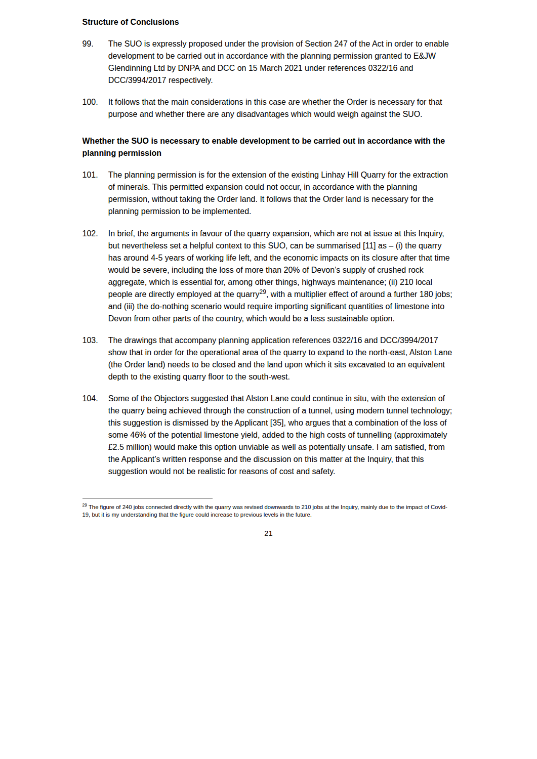Structure of Conclusions
99. The SUO is expressly proposed under the provision of Section 247 of the Act in order to enable development to be carried out in accordance with the planning permission granted to E&JW Glendinning Ltd by DNPA and DCC on 15 March 2021 under references 0322/16 and DCC/3994/2017 respectively.
100. It follows that the main considerations in this case are whether the Order is necessary for that purpose and whether there are any disadvantages which would weigh against the SUO.
Whether the SUO is necessary to enable development to be carried out in accordance with the planning permission
101. The planning permission is for the extension of the existing Linhay Hill Quarry for the extraction of minerals. This permitted expansion could not occur, in accordance with the planning permission, without taking the Order land. It follows that the Order land is necessary for the planning permission to be implemented.
102. In brief, the arguments in favour of the quarry expansion, which are not at issue at this Inquiry, but nevertheless set a helpful context to this SUO, can be summarised [11] as – (i) the quarry has around 4-5 years of working life left, and the economic impacts on its closure after that time would be severe, including the loss of more than 20% of Devon’s supply of crushed rock aggregate, which is essential for, among other things, highways maintenance; (ii) 210 local people are directly employed at the quarry29, with a multiplier effect of around a further 180 jobs; and (iii) the do-nothing scenario would require importing significant quantities of limestone into Devon from other parts of the country, which would be a less sustainable option.
103. The drawings that accompany planning application references 0322/16 and DCC/3994/2017 show that in order for the operational area of the quarry to expand to the north-east, Alston Lane (the Order land) needs to be closed and the land upon which it sits excavated to an equivalent depth to the existing quarry floor to the south-west.
104. Some of the Objectors suggested that Alston Lane could continue in situ, with the extension of the quarry being achieved through the construction of a tunnel, using modern tunnel technology; this suggestion is dismissed by the Applicant [35], who argues that a combination of the loss of some 46% of the potential limestone yield, added to the high costs of tunnelling (approximately £2.5 million) would make this option unviable as well as potentially unsafe. I am satisfied, from the Applicant’s written response and the discussion on this matter at the Inquiry, that this suggestion would not be realistic for reasons of cost and safety.
29 The figure of 240 jobs connected directly with the quarry was revised downwards to 210 jobs at the Inquiry, mainly due to the impact of Covid-19, but it is my understanding that the figure could increase to previous levels in the future.
21